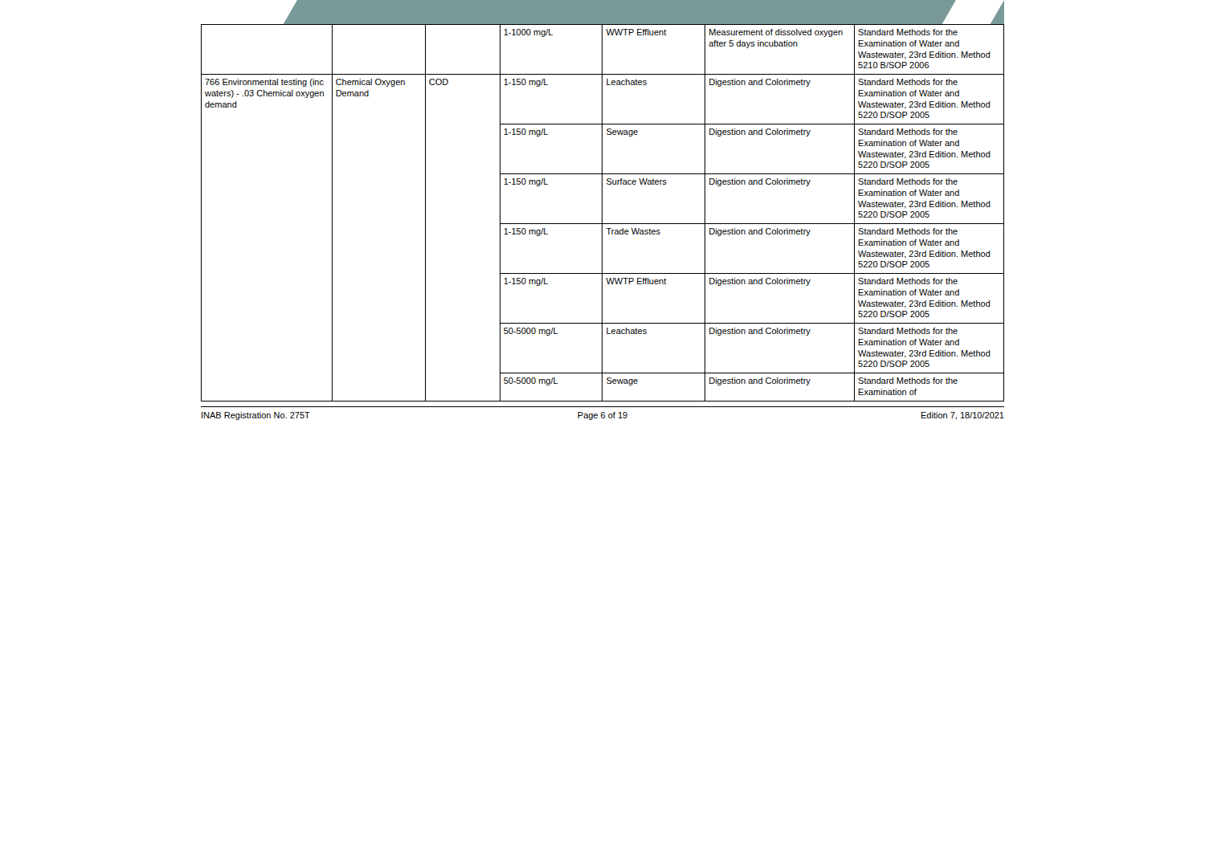| | | | 1-1000 mg/L | WWTP Effluent | Measurement of dissolved oxygen after 5 days incubation | Standard Methods for the Examination of Water and Wastewater, 23rd Edition. Method 5210 B/SOP 2006 |
| 766 Environmental testing (inc waters) - .03 Chemical oxygen demand | Chemical Oxygen Demand | COD | 1-150 mg/L | Leachates | Digestion and Colorimetry | Standard Methods for the Examination of Water and Wastewater, 23rd Edition. Method 5220 D/SOP 2005 |
| 1-150 mg/L | Sewage | Digestion and Colorimetry | Standard Methods for the Examination of Water and Wastewater, 23rd Edition. Method 5220 D/SOP 2005 |
| 1-150 mg/L | Surface Waters | Digestion and Colorimetry | Standard Methods for the Examination of Water and Wastewater, 23rd Edition. Method 5220 D/SOP 2005 |
| 1-150 mg/L | Trade Wastes | Digestion and Colorimetry | Standard Methods for the Examination of Water and Wastewater, 23rd Edition. Method 5220 D/SOP 2005 |
| 1-150 mg/L | WWTP Effluent | Digestion and Colorimetry | Standard Methods for the Examination of Water and Wastewater, 23rd Edition. Method 5220 D/SOP 2005 |
| 50-5000 mg/L | Leachates | Digestion and Colorimetry | Standard Methods for the Examination of Water and Wastewater, 23rd Edition. Method 5220 D/SOP 2005 |
| 50-5000 mg/L | Sewage | Digestion and Colorimetry | Standard Methods for the Examination of |
INAB Registration No. 275T
Page 6 of 19
Edition 7, 18/10/2021